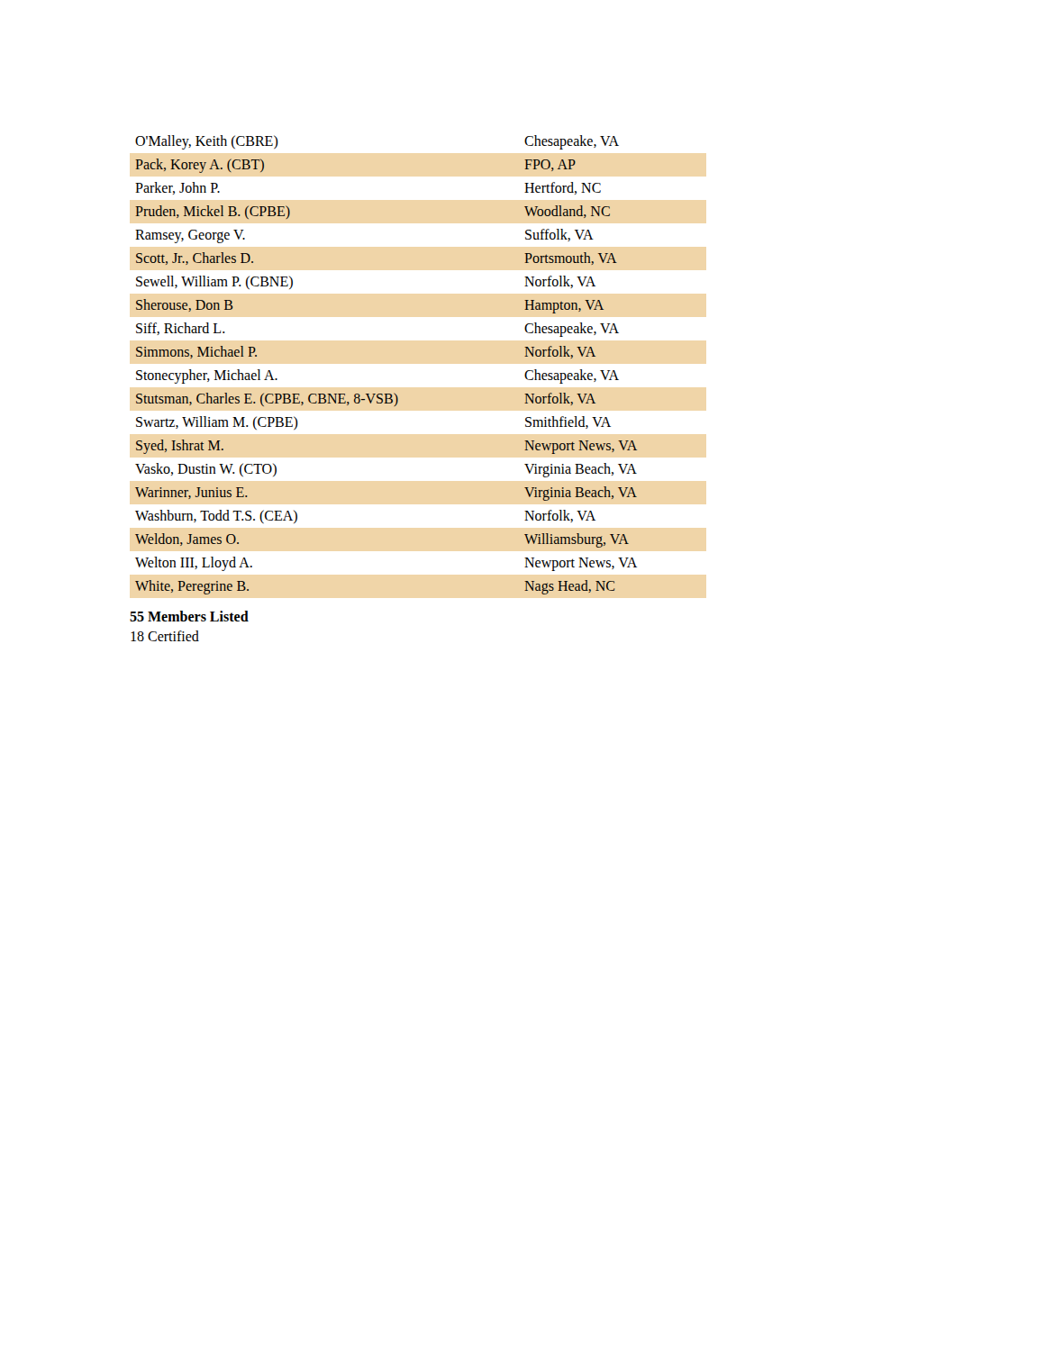| O'Malley, Keith (CBRE) | Chesapeake, VA |
| Pack, Korey A. (CBT) | FPO, AP |
| Parker, John P. | Hertford, NC |
| Pruden, Mickel B. (CPBE) | Woodland, NC |
| Ramsey, George V. | Suffolk, VA |
| Scott, Jr., Charles D. | Portsmouth, VA |
| Sewell, William P. (CBNE) | Norfolk, VA |
| Sherouse, Don B | Hampton, VA |
| Siff, Richard L. | Chesapeake, VA |
| Simmons, Michael P. | Norfolk, VA |
| Stonecypher, Michael A. | Chesapeake, VA |
| Stutsman, Charles E. (CPBE, CBNE, 8-VSB) | Norfolk, VA |
| Swartz, William M. (CPBE) | Smithfield, VA |
| Syed, Ishrat M. | Newport News, VA |
| Vasko, Dustin W. (CTO) | Virginia Beach, VA |
| Warinner, Junius E. | Virginia Beach, VA |
| Washburn, Todd T.S. (CEA) | Norfolk, VA |
| Weldon, James O. | Williamsburg, VA |
| Welton III, Lloyd A. | Newport News, VA |
| White, Peregrine B. | Nags Head, NC |
55 Members Listed
18 Certified